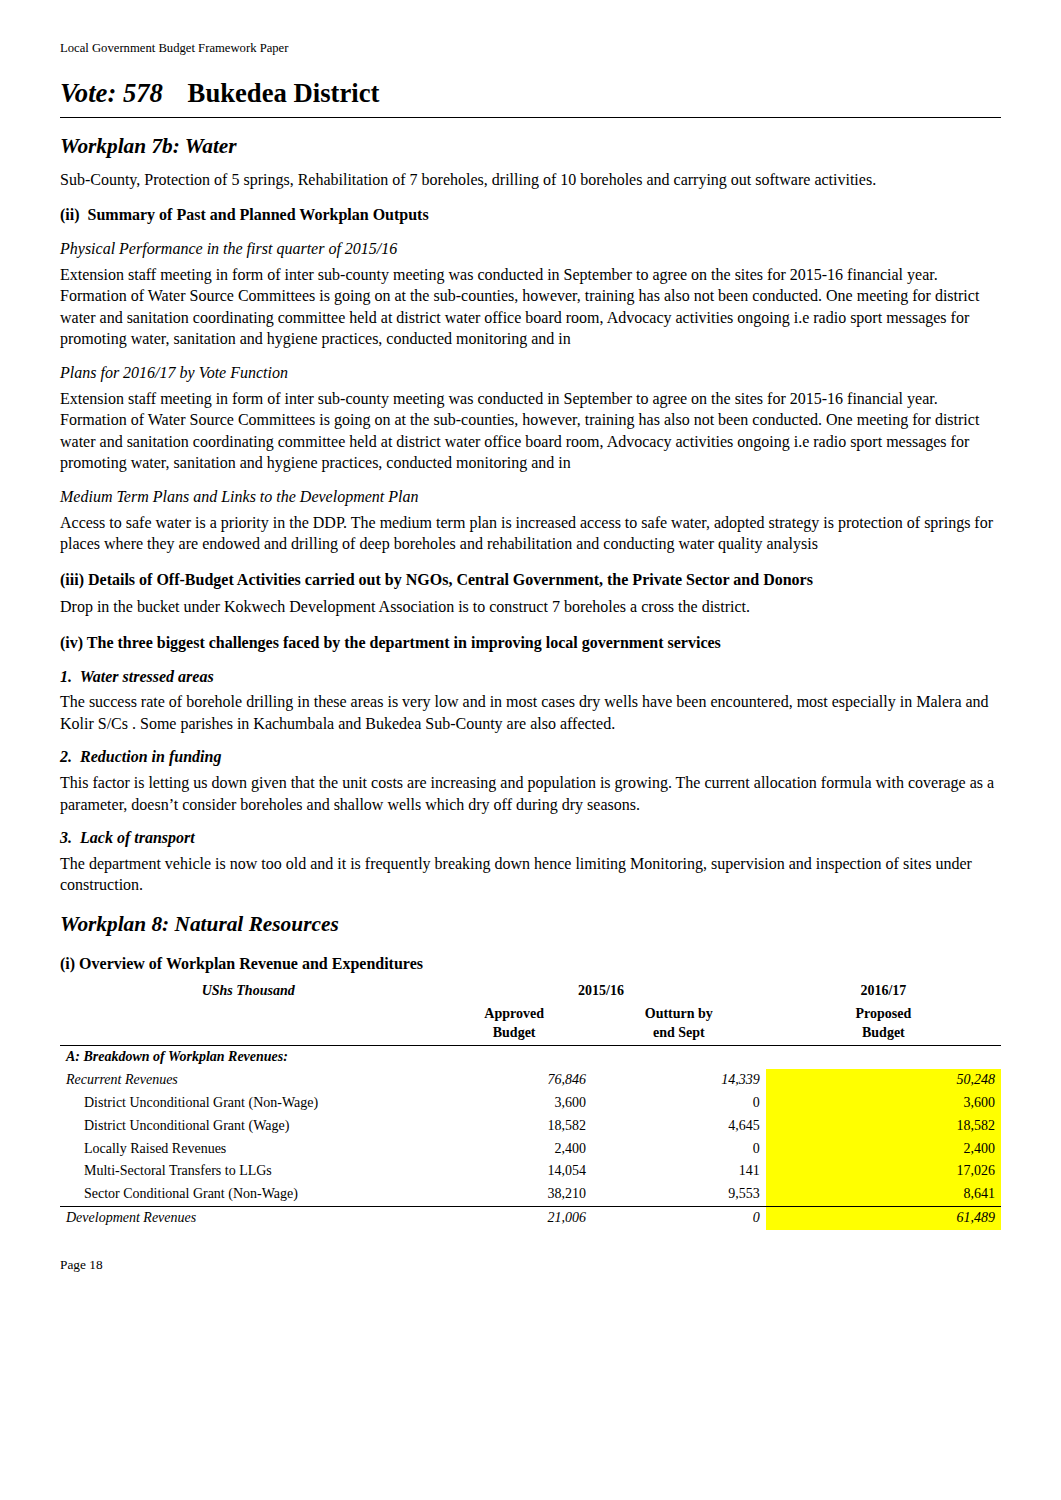Local Government Budget Framework Paper
Vote: 578 Bukedea District
Workplan 7b: Water
Sub-County, Protection of 5 springs, Rehabilitation of 7 boreholes, drilling of 10 boreholes and carrying out software activities.
(ii) Summary of Past and Planned Workplan Outputs
Physical Performance in the first quarter of 2015/16
Extension staff meeting in form of inter sub-county meeting was conducted in September to agree on the sites for 2015-16 financial year. Formation of Water Source Committees is going on at the sub-counties, however, training has also not been conducted. One meeting for district water and sanitation coordinating committee held at district water office board room, Advocacy activities ongoing i.e radio sport messages for promoting water, sanitation and hygiene practices, conducted monitoring and in
Plans for 2016/17 by Vote Function
Extension staff meeting in form of inter sub-county meeting was conducted in September to agree on the sites for 2015-16 financial year. Formation of Water Source Committees is going on at the sub-counties, however, training has also not been conducted. One meeting for district water and sanitation coordinating committee held at district water office board room, Advocacy activities ongoing i.e radio sport messages for promoting water, sanitation and hygiene practices, conducted monitoring and in
Medium Term Plans and Links to the Development Plan
Access to safe water is a priority in the DDP. The medium term plan is increased access to safe water, adopted strategy is protection of springs for places where they are endowed and drilling of deep boreholes and rehabilitation and conducting water quality analysis
(iii) Details of Off-Budget Activities carried out by NGOs, Central Government, the Private Sector and Donors
Drop in the bucket under Kokwech Development Association is to construct 7 boreholes a cross the district.
(iv) The three biggest challenges faced by the department in improving local government services
1. Water stressed areas
The success rate of borehole drilling in these areas is very low and in most cases dry wells have been encountered, most especially in Malera and Kolir S/Cs . Some parishes in Kachumbala and Bukedea Sub-County are also affected.
2. Reduction in funding
This factor is letting us down given that the unit costs are increasing and population is growing. The current allocation formula with coverage as a parameter, doesn’t consider boreholes and shallow wells which dry off during dry seasons.
3. Lack of transport
The department vehicle is now too old and it is frequently breaking down hence limiting Monitoring, supervision and inspection of sites under construction.
Workplan 8: Natural Resources
(i) Overview of Workplan Revenue and Expenditures
| UShs Thousand | 2015/16 | 2016/17 |
| --- | --- | --- |
| | Approved Budget | Outturn by end Sept | Proposed Budget |
| A: Breakdown of Workplan Revenues: |
| Recurrent Revenues | 76,846 | 14,339 | 50,248 |
| District Unconditional Grant (Non-Wage) | 3,600 | 0 | 3,600 |
| District Unconditional Grant (Wage) | 18,582 | 4,645 | 18,582 |
| Locally Raised Revenues | 2,400 | 0 | 2,400 |
| Multi-Sectoral Transfers to LLGs | 14,054 | 141 | 17,026 |
| Sector Conditional Grant (Non-Wage) | 38,210 | 9,553 | 8,641 |
| Development Revenues | 21,006 | 0 | 61,489 |
Page 18